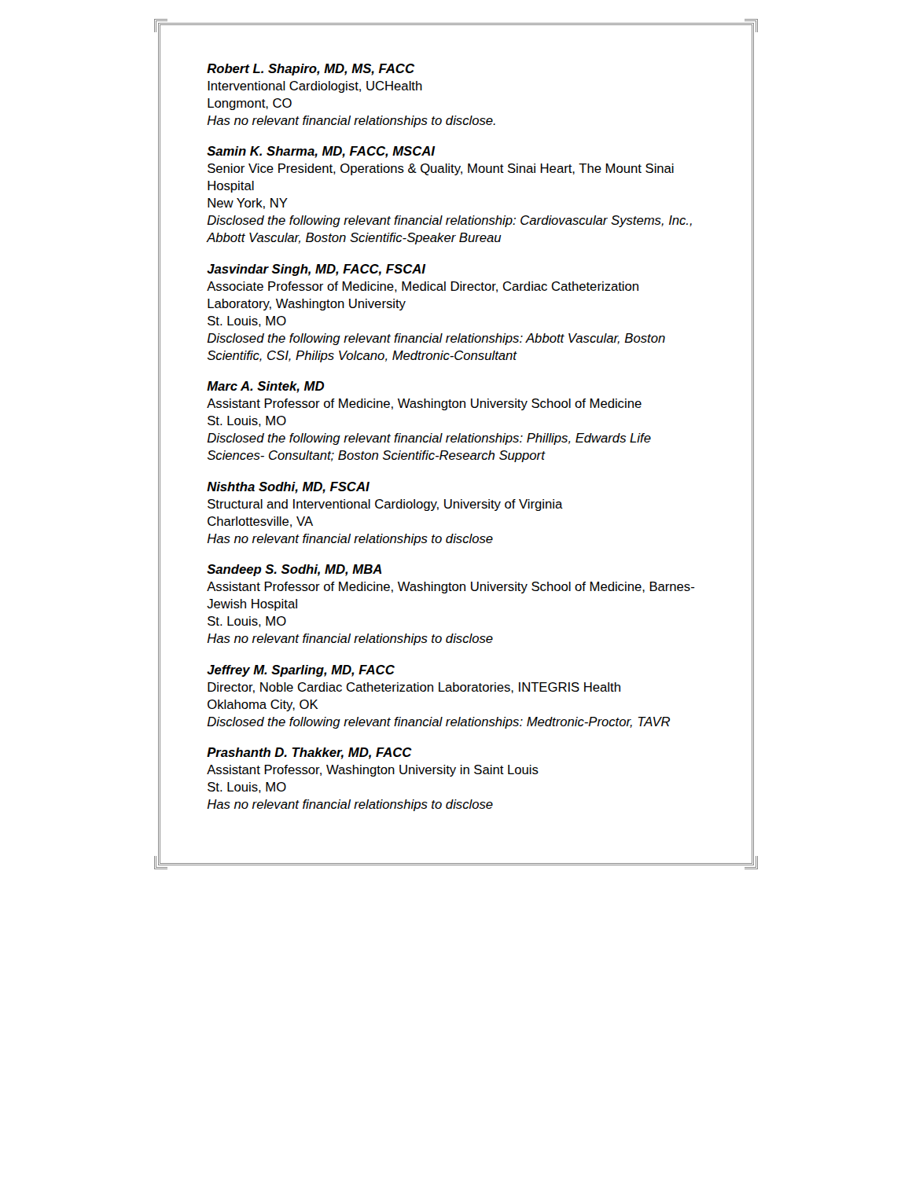Robert L. Shapiro, MD, MS, FACC
Interventional Cardiologist, UCHealth
Longmont, CO
Has no relevant financial relationships to disclose.
Samin K. Sharma, MD, FACC, MSCAI
Senior Vice President, Operations & Quality, Mount Sinai Heart, The Mount Sinai Hospital
New York, NY
Disclosed the following relevant financial relationship: Cardiovascular Systems, Inc., Abbott Vascular, Boston Scientific-Speaker Bureau
Jasvindar Singh, MD, FACC, FSCAI
Associate Professor of Medicine, Medical Director, Cardiac Catheterization Laboratory, Washington University
St. Louis, MO
Disclosed the following relevant financial relationships: Abbott Vascular, Boston Scientific, CSI, Philips Volcano, Medtronic-Consultant
Marc A. Sintek, MD
Assistant Professor of Medicine, Washington University School of Medicine
St. Louis, MO
Disclosed the following relevant financial relationships: Phillips, Edwards Life Sciences- Consultant; Boston Scientific-Research Support
Nishtha Sodhi, MD, FSCAI
Structural and Interventional Cardiology, University of Virginia
Charlottesville, VA
Has no relevant financial relationships to disclose
Sandeep S. Sodhi, MD, MBA
Assistant Professor of Medicine, Washington University School of Medicine, Barnes-Jewish Hospital
St. Louis, MO
Has no relevant financial relationships to disclose
Jeffrey M. Sparling, MD, FACC
Director, Noble Cardiac Catheterization Laboratories, INTEGRIS Health
Oklahoma City, OK
Disclosed the following relevant financial relationships: Medtronic-Proctor, TAVR
Prashanth D. Thakker, MD, FACC
Assistant Professor, Washington University in Saint Louis
St. Louis, MO
Has no relevant financial relationships to disclose